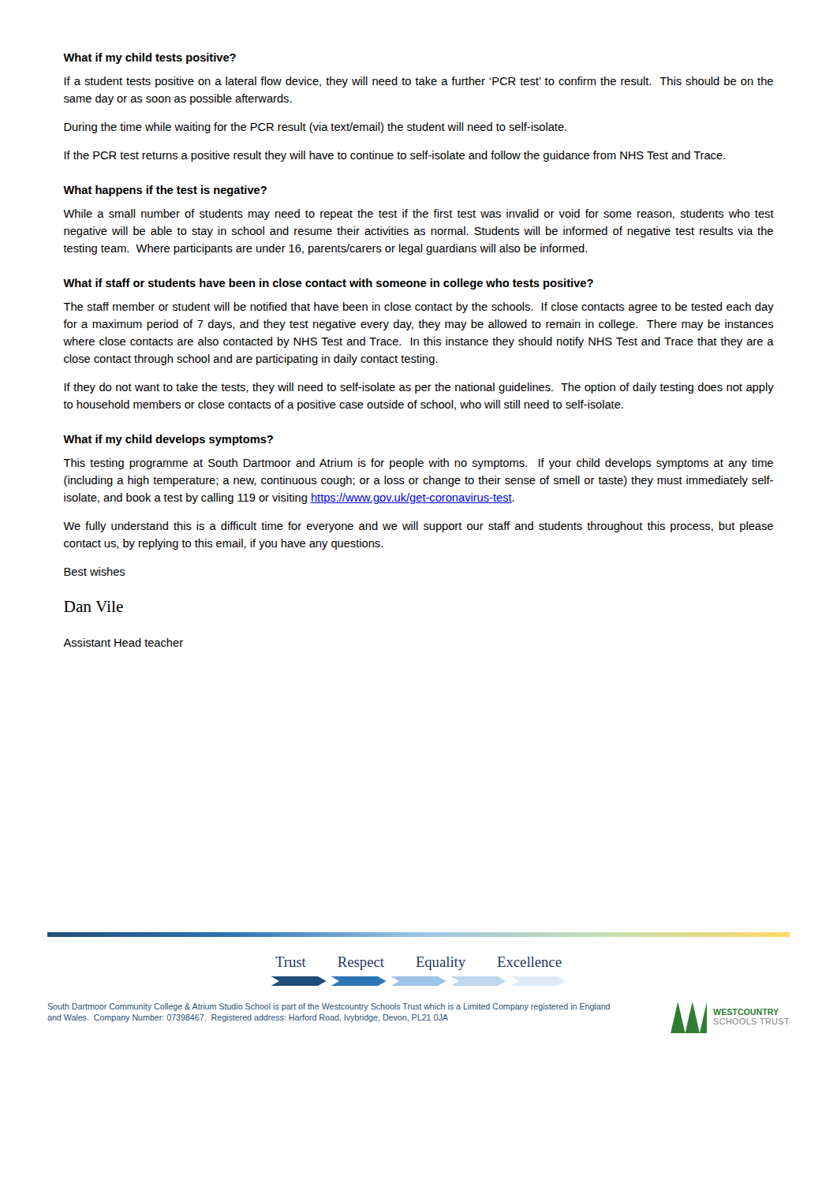What if my child tests positive?
If a student tests positive on a lateral flow device, they will need to take a further ‘PCR test’ to confirm the result. This should be on the same day or as soon as possible afterwards.
During the time while waiting for the PCR result (via text/email) the student will need to self-isolate.
If the PCR test returns a positive result they will have to continue to self-isolate and follow the guidance from NHS Test and Trace.
What happens if the test is negative?
While a small number of students may need to repeat the test if the first test was invalid or void for some reason, students who test negative will be able to stay in school and resume their activities as normal. Students will be informed of negative test results via the testing team. Where participants are under 16, parents/carers or legal guardians will also be informed.
What if staff or students have been in close contact with someone in college who tests positive?
The staff member or student will be notified that have been in close contact by the schools. If close contacts agree to be tested each day for a maximum period of 7 days, and they test negative every day, they may be allowed to remain in college. There may be instances where close contacts are also contacted by NHS Test and Trace. In this instance they should notify NHS Test and Trace that they are a close contact through school and are participating in daily contact testing.
If they do not want to take the tests, they will need to self-isolate as per the national guidelines. The option of daily testing does not apply to household members or close contacts of a positive case outside of school, who will still need to self-isolate.
What if my child develops symptoms?
This testing programme at South Dartmoor and Atrium is for people with no symptoms. If your child develops symptoms at any time (including a high temperature; a new, continuous cough; or a loss or change to their sense of smell or taste) they must immediately self-isolate, and book a test by calling 119 or visiting https://www.gov.uk/get-coronavirus-test.
We fully understand this is a difficult time for everyone and we will support our staff and students throughout this process, but please contact us, by replying to this email, if you have any questions.
Best wishes
Dan Vile
Assistant Head teacher
Trust Respect Equality Excellence
South Dartmoor Community College & Atrium Studio School is part of the Westcountry Schools Trust which is a Limited Company registered in England and Wales. Company Number: 07398467. Registered address: Harford Road, Ivybridge, Devon, PL21 0JA
WESTCOUNTRYSCHOOLS TRUST